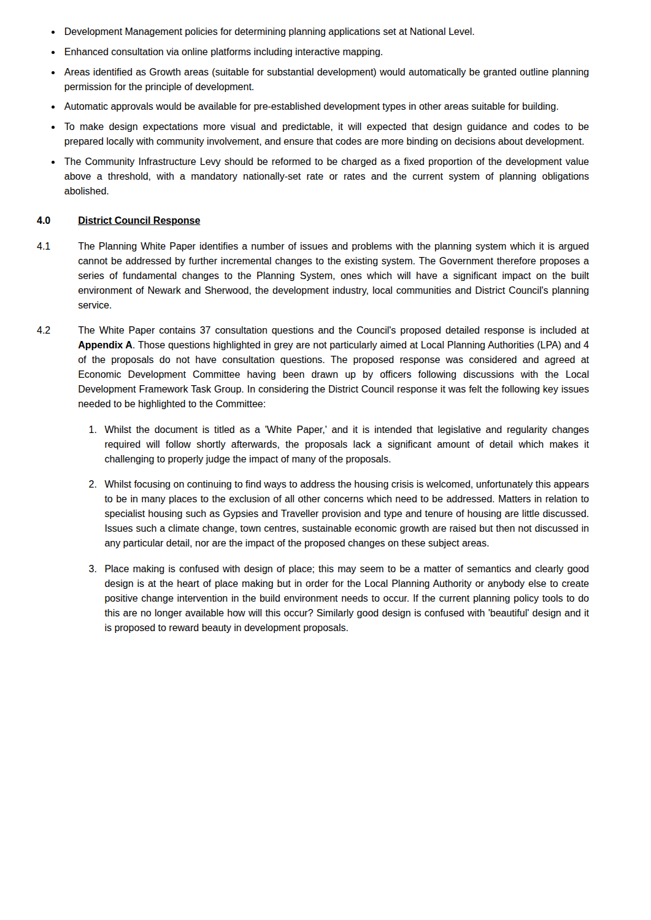Development Management policies for determining planning applications set at National Level.
Enhanced consultation via online platforms including interactive mapping.
Areas identified as Growth areas (suitable for substantial development) would automatically be granted outline planning permission for the principle of development.
Automatic approvals would be available for pre-established development types in other areas suitable for building.
To make design expectations more visual and predictable, it will expected that design guidance and codes to be prepared locally with community involvement, and ensure that codes are more binding on decisions about development.
The Community Infrastructure Levy should be reformed to be charged as a fixed proportion of the development value above a threshold, with a mandatory nationally-set rate or rates and the current system of planning obligations abolished.
4.0
District Council Response
4.1
The Planning White Paper identifies a number of issues and problems with the planning system which it is argued cannot be addressed by further incremental changes to the existing system. The Government therefore proposes a series of fundamental changes to the Planning System, ones which will have a significant impact on the built environment of Newark and Sherwood, the development industry, local communities and District Council's planning service.
4.2
The White Paper contains 37 consultation questions and the Council's proposed detailed response is included at Appendix A. Those questions highlighted in grey are not particularly aimed at Local Planning Authorities (LPA) and 4 of the proposals do not have consultation questions. The proposed response was considered and agreed at Economic Development Committee having been drawn up by officers following discussions with the Local Development Framework Task Group. In considering the District Council response it was felt the following key issues needed to be highlighted to the Committee:
Whilst the document is titled as a 'White Paper,' and it is intended that legislative and regularity changes required will follow shortly afterwards, the proposals lack a significant amount of detail which makes it challenging to properly judge the impact of many of the proposals.
Whilst focusing on continuing to find ways to address the housing crisis is welcomed, unfortunately this appears to be in many places to the exclusion of all other concerns which need to be addressed. Matters in relation to specialist housing such as Gypsies and Traveller provision and type and tenure of housing are little discussed. Issues such a climate change, town centres, sustainable economic growth are raised but then not discussed in any particular detail, nor are the impact of the proposed changes on these subject areas.
Place making is confused with design of place; this may seem to be a matter of semantics and clearly good design is at the heart of place making but in order for the Local Planning Authority or anybody else to create positive change intervention in the build environment needs to occur. If the current planning policy tools to do this are no longer available how will this occur? Similarly good design is confused with 'beautiful' design and it is proposed to reward beauty in development proposals.